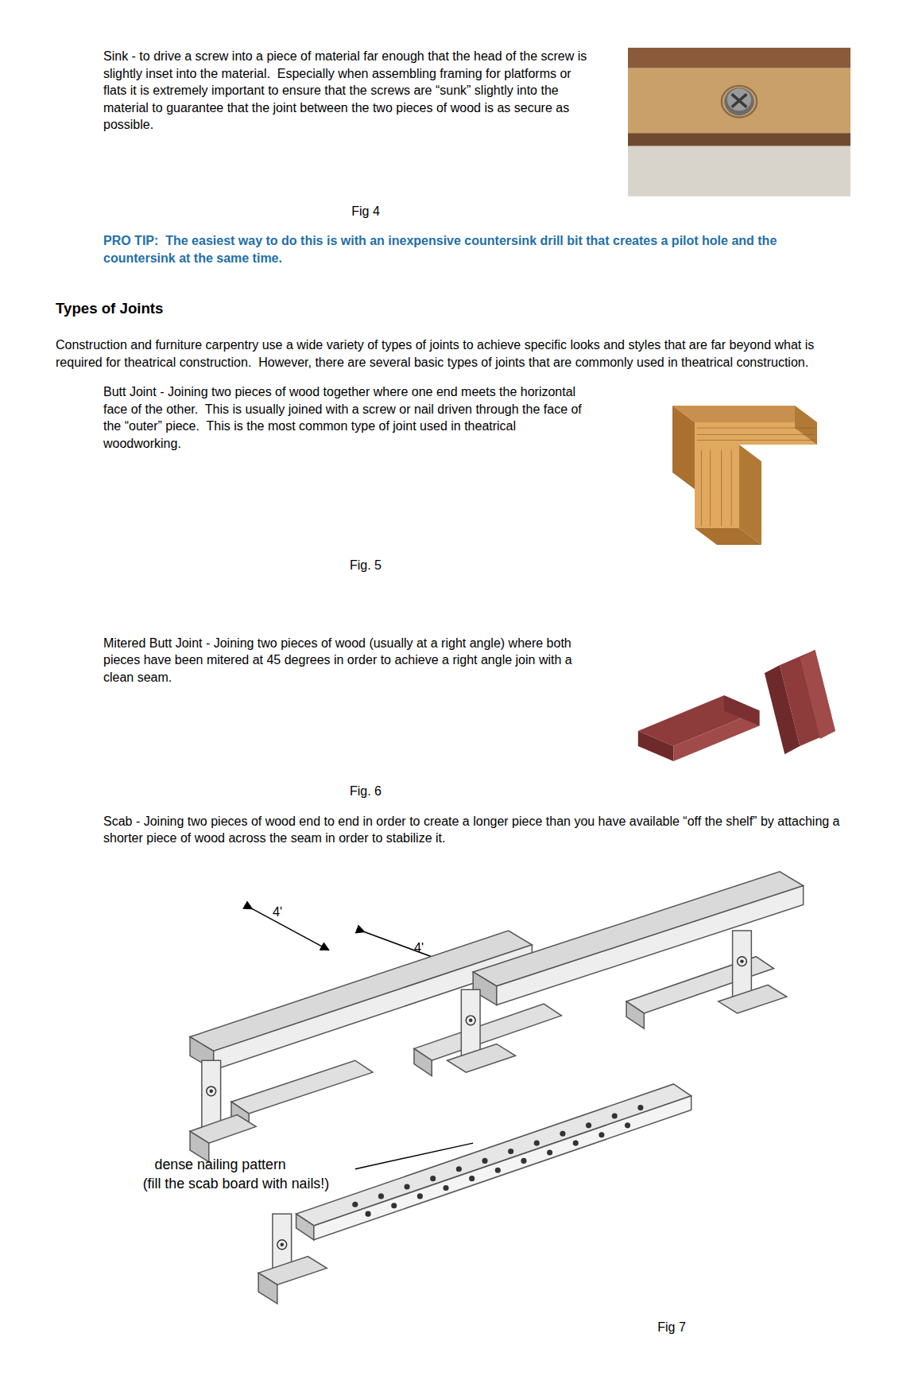Sink - to drive a screw into a piece of material far enough that the head of the screw is slightly inset into the material. Especially when assembling framing for platforms or flats it is extremely important to ensure that the screws are “sunk” slightly into the material to guarantee that the joint between the two pieces of wood is as secure as possible.
Fig 4
PRO TIP: The easiest way to do this is with an inexpensive countersink drill bit that creates a pilot hole and the countersink at the same time.
Types of Joints
Construction and furniture carpentry use a wide variety of types of joints to achieve specific looks and styles that are far beyond what is required for theatrical construction. However, there are several basic types of joints that are commonly used in theatrical construction.
Butt Joint - Joining two pieces of wood together where one end meets the horizontal face of the other. This is usually joined with a screw or nail driven through the face of the “outer” piece. This is the most common type of joint used in theatrical woodworking.
Fig. 5
Mitered Butt Joint - Joining two pieces of wood (usually at a right angle) where both pieces have been mitered at 45 degrees in order to achieve a right angle join with a clean seam.
Fig. 6
Scab - Joining two pieces of wood end to end in order to create a longer piece than you have available “off the shelf” by attaching a shorter piece of wood across the seam in order to stabilize it.
4' 4' dense nailing pattern (fill the scab board with nails!)
Fig 7